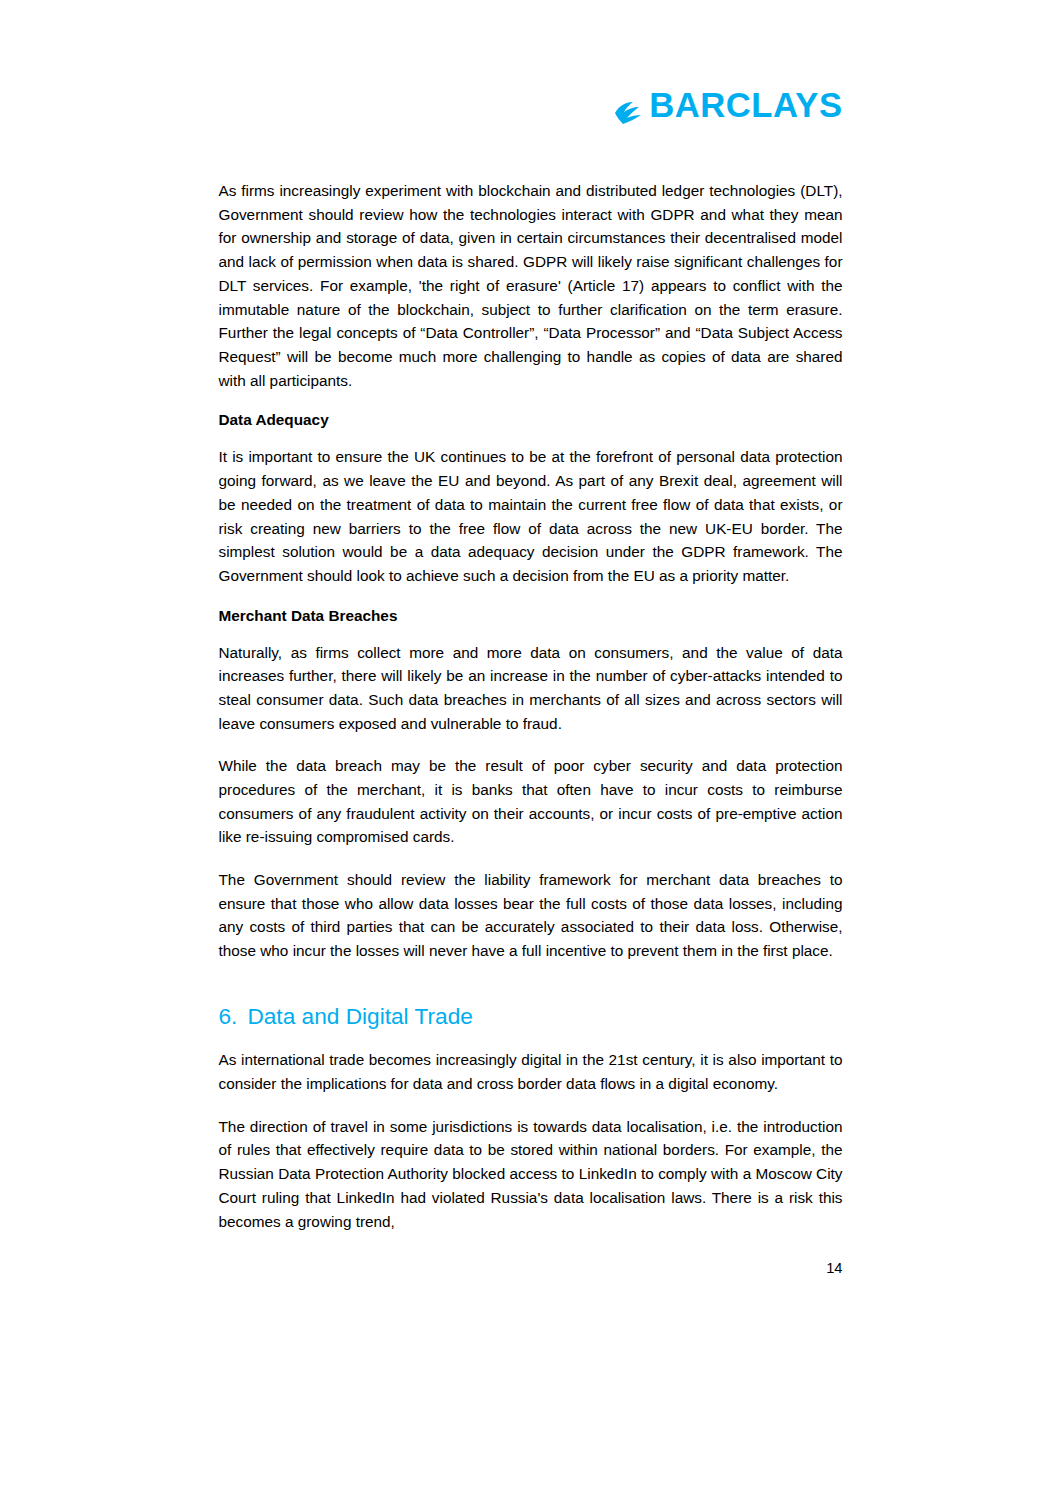BARCLAYS
As firms increasingly experiment with blockchain and distributed ledger technologies (DLT), Government should review how the technologies interact with GDPR and what they mean for ownership and storage of data, given in certain circumstances their decentralised model and lack of permission when data is shared. GDPR will likely raise significant challenges for DLT services. For example, 'the right of erasure' (Article 17) appears to conflict with the immutable nature of the blockchain, subject to further clarification on the term erasure. Further the legal concepts of “Data Controller”, “Data Processor” and “Data Subject Access Request” will be become much more challenging to handle as copies of data are shared with all participants.
Data Adequacy
It is important to ensure the UK continues to be at the forefront of personal data protection going forward, as we leave the EU and beyond. As part of any Brexit deal, agreement will be needed on the treatment of data to maintain the current free flow of data that exists, or risk creating new barriers to the free flow of data across the new UK-EU border. The simplest solution would be a data adequacy decision under the GDPR framework. The Government should look to achieve such a decision from the EU as a priority matter.
Merchant Data Breaches
Naturally, as firms collect more and more data on consumers, and the value of data increases further, there will likely be an increase in the number of cyber-attacks intended to steal consumer data. Such data breaches in merchants of all sizes and across sectors will leave consumers exposed and vulnerable to fraud.
While the data breach may be the result of poor cyber security and data protection procedures of the merchant, it is banks that often have to incur costs to reimburse consumers of any fraudulent activity on their accounts, or incur costs of pre-emptive action like re-issuing compromised cards.
The Government should review the liability framework for merchant data breaches to ensure that those who allow data losses bear the full costs of those data losses, including any costs of third parties that can be accurately associated to their data loss. Otherwise, those who incur the losses will never have a full incentive to prevent them in the first place.
6. Data and Digital Trade
As international trade becomes increasingly digital in the 21st century, it is also important to consider the implications for data and cross border data flows in a digital economy.
The direction of travel in some jurisdictions is towards data localisation, i.e. the introduction of rules that effectively require data to be stored within national borders. For example, the Russian Data Protection Authority blocked access to LinkedIn to comply with a Moscow City Court ruling that LinkedIn had violated Russia's data localisation laws. There is a risk this becomes a growing trend,
14